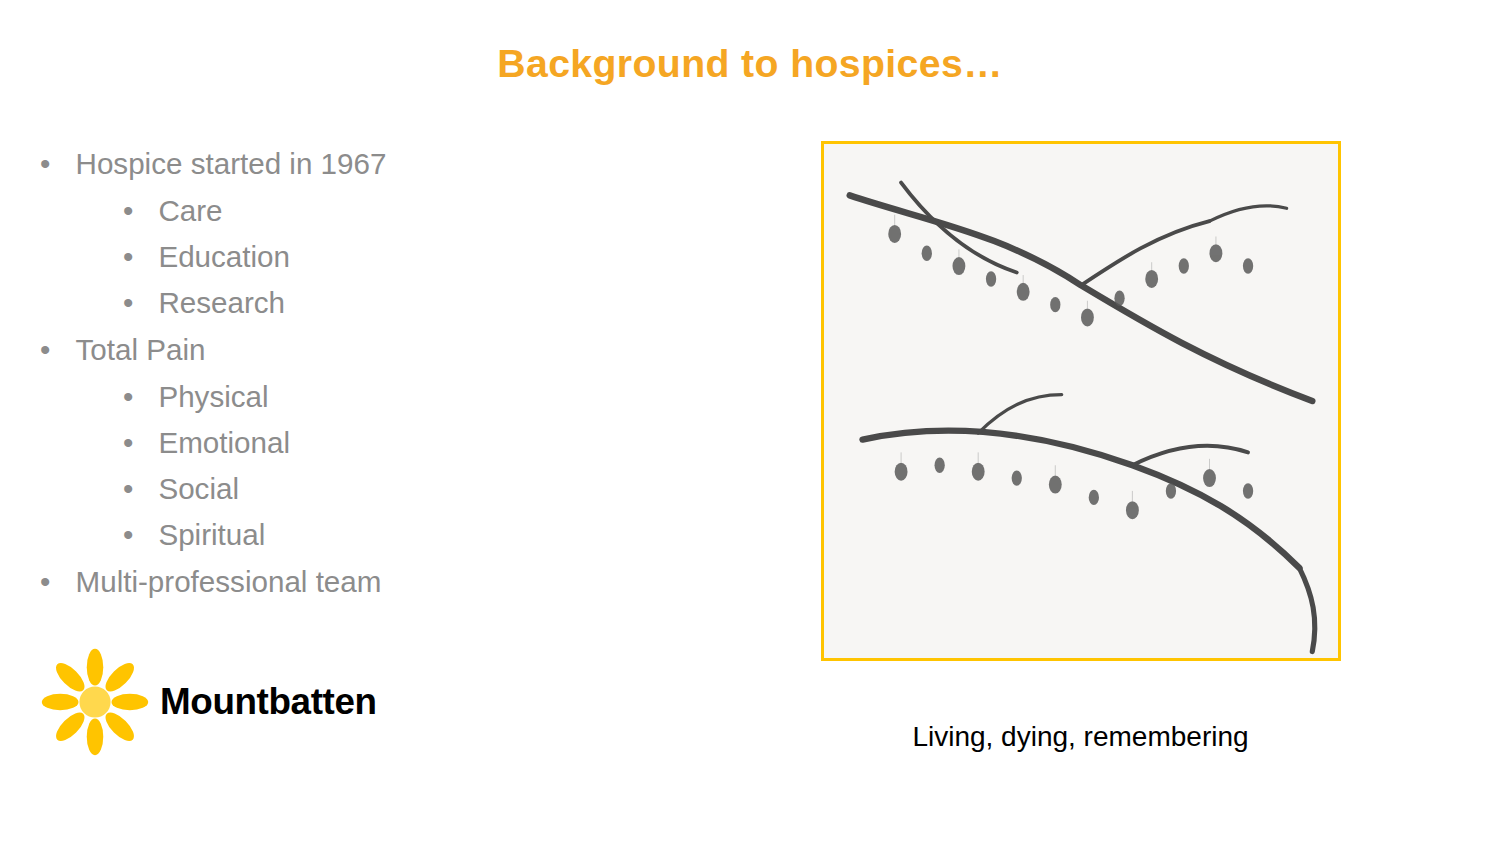Background to hospices…
Hospice started in 1967
Care
Education
Research
Total Pain
Physical
Emotional
Social
Spiritual
Multi-professional team
Mountbatten
Living, dying, remembering